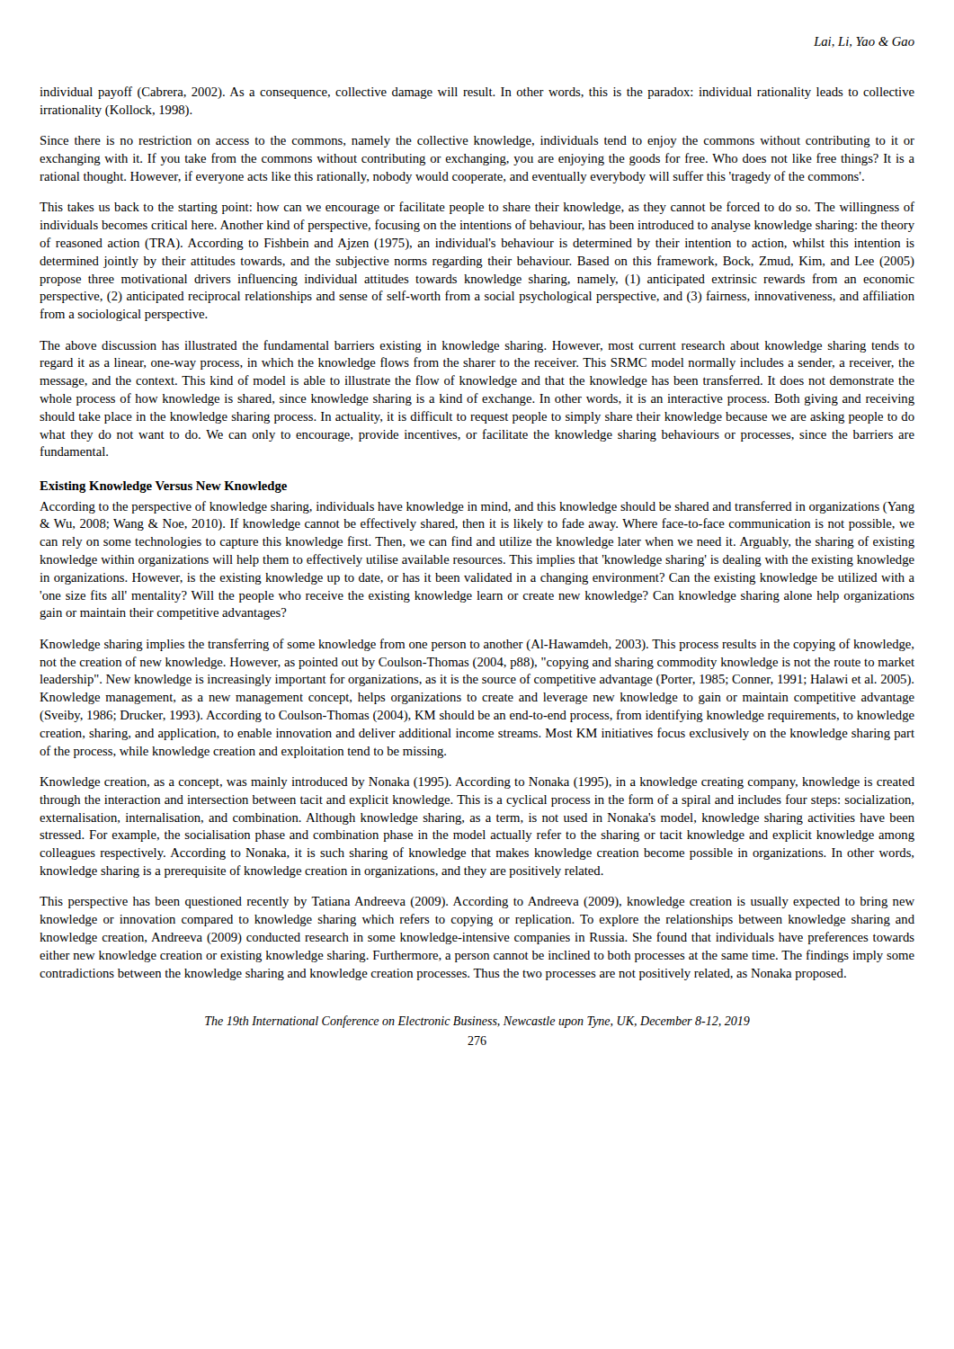Lai, Li, Yao & Gao
individual payoff (Cabrera, 2002). As a consequence, collective damage will result. In other words, this is the paradox: individual rationality leads to collective irrationality (Kollock, 1998).
Since there is no restriction on access to the commons, namely the collective knowledge, individuals tend to enjoy the commons without contributing to it or exchanging with it. If you take from the commons without contributing or exchanging, you are enjoying the goods for free. Who does not like free things? It is a rational thought. However, if everyone acts like this rationally, nobody would cooperate, and eventually everybody will suffer this 'tragedy of the commons'.
This takes us back to the starting point: how can we encourage or facilitate people to share their knowledge, as they cannot be forced to do so. The willingness of individuals becomes critical here. Another kind of perspective, focusing on the intentions of behaviour, has been introduced to analyse knowledge sharing: the theory of reasoned action (TRA). According to Fishbein and Ajzen (1975), an individual's behaviour is determined by their intention to action, whilst this intention is determined jointly by their attitudes towards, and the subjective norms regarding their behaviour. Based on this framework, Bock, Zmud, Kim, and Lee (2005) propose three motivational drivers influencing individual attitudes towards knowledge sharing, namely, (1) anticipated extrinsic rewards from an economic perspective, (2) anticipated reciprocal relationships and sense of self-worth from a social psychological perspective, and (3) fairness, innovativeness, and affiliation from a sociological perspective.
The above discussion has illustrated the fundamental barriers existing in knowledge sharing. However, most current research about knowledge sharing tends to regard it as a linear, one-way process, in which the knowledge flows from the sharer to the receiver. This SRMC model normally includes a sender, a receiver, the message, and the context. This kind of model is able to illustrate the flow of knowledge and that the knowledge has been transferred. It does not demonstrate the whole process of how knowledge is shared, since knowledge sharing is a kind of exchange. In other words, it is an interactive process. Both giving and receiving should take place in the knowledge sharing process. In actuality, it is difficult to request people to simply share their knowledge because we are asking people to do what they do not want to do. We can only to encourage, provide incentives, or facilitate the knowledge sharing behaviours or processes, since the barriers are fundamental.
Existing Knowledge Versus New Knowledge
According to the perspective of knowledge sharing, individuals have knowledge in mind, and this knowledge should be shared and transferred in organizations (Yang & Wu, 2008; Wang & Noe, 2010). If knowledge cannot be effectively shared, then it is likely to fade away. Where face-to-face communication is not possible, we can rely on some technologies to capture this knowledge first. Then, we can find and utilize the knowledge later when we need it. Arguably, the sharing of existing knowledge within organizations will help them to effectively utilise available resources. This implies that 'knowledge sharing' is dealing with the existing knowledge in organizations. However, is the existing knowledge up to date, or has it been validated in a changing environment? Can the existing knowledge be utilized with a 'one size fits all' mentality? Will the people who receive the existing knowledge learn or create new knowledge? Can knowledge sharing alone help organizations gain or maintain their competitive advantages?
Knowledge sharing implies the transferring of some knowledge from one person to another (Al-Hawamdeh, 2003). This process results in the copying of knowledge, not the creation of new knowledge. However, as pointed out by Coulson-Thomas (2004, p88), "copying and sharing commodity knowledge is not the route to market leadership". New knowledge is increasingly important for organizations, as it is the source of competitive advantage (Porter, 1985; Conner, 1991; Halawi et al. 2005). Knowledge management, as a new management concept, helps organizations to create and leverage new knowledge to gain or maintain competitive advantage (Sveiby, 1986; Drucker, 1993). According to Coulson-Thomas (2004), KM should be an end-to-end process, from identifying knowledge requirements, to knowledge creation, sharing, and application, to enable innovation and deliver additional income streams. Most KM initiatives focus exclusively on the knowledge sharing part of the process, while knowledge creation and exploitation tend to be missing.
Knowledge creation, as a concept, was mainly introduced by Nonaka (1995). According to Nonaka (1995), in a knowledge creating company, knowledge is created through the interaction and intersection between tacit and explicit knowledge. This is a cyclical process in the form of a spiral and includes four steps: socialization, externalisation, internalisation, and combination. Although knowledge sharing, as a term, is not used in Nonaka's model, knowledge sharing activities have been stressed. For example, the socialisation phase and combination phase in the model actually refer to the sharing or tacit knowledge and explicit knowledge among colleagues respectively. According to Nonaka, it is such sharing of knowledge that makes knowledge creation become possible in organizations. In other words, knowledge sharing is a prerequisite of knowledge creation in organizations, and they are positively related.
This perspective has been questioned recently by Tatiana Andreeva (2009). According to Andreeva (2009), knowledge creation is usually expected to bring new knowledge or innovation compared to knowledge sharing which refers to copying or replication. To explore the relationships between knowledge sharing and knowledge creation, Andreeva (2009) conducted research in some knowledge-intensive companies in Russia. She found that individuals have preferences towards either new knowledge creation or existing knowledge sharing. Furthermore, a person cannot be inclined to both processes at the same time. The findings imply some contradictions between the knowledge sharing and knowledge creation processes. Thus the two processes are not positively related, as Nonaka proposed.
The 19th International Conference on Electronic Business, Newcastle upon Tyne, UK, December 8-12, 2019
276